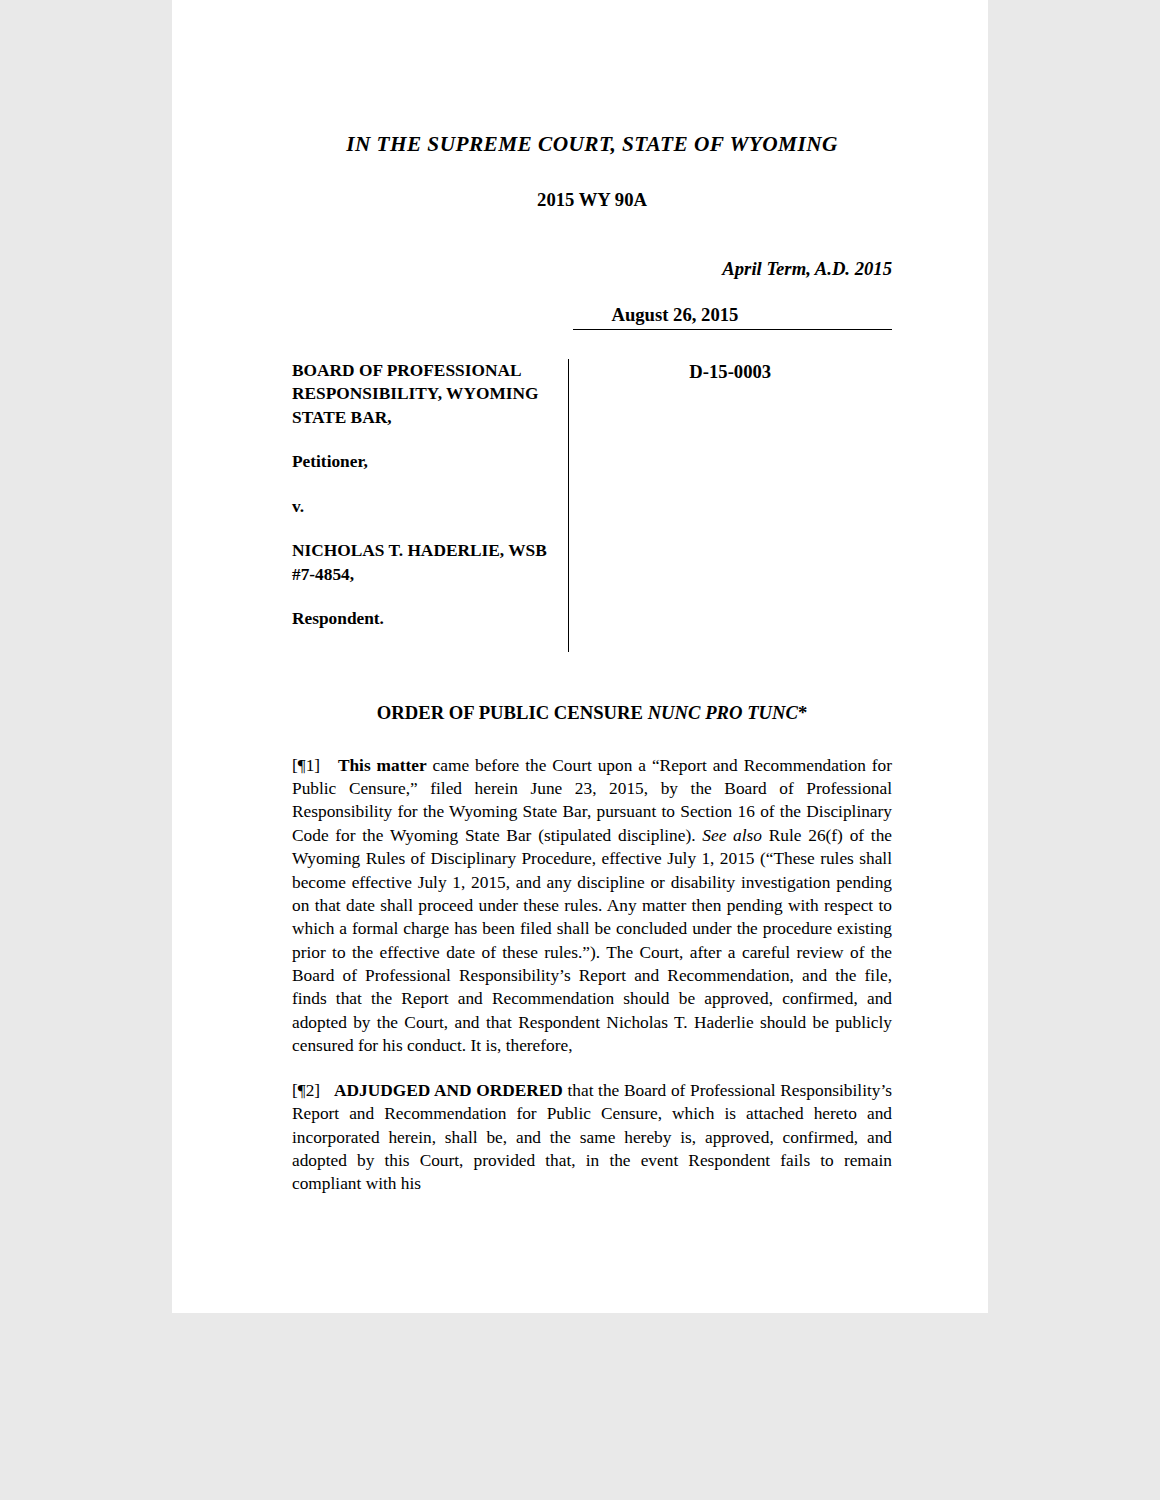IN THE SUPREME COURT, STATE OF WYOMING
2015 WY 90A
April Term, A.D. 2015
August 26, 2015
| BOARD OF PROFESSIONAL RESPONSIBILITY, WYOMING STATE BAR, Petitioner, v. NICHOLAS T. HADERLIE, WSB #7-4854, Respondent. | D-15-0003 |
ORDER OF PUBLIC CENSURE NUNC PRO TUNC*
[¶1] This matter came before the Court upon a “Report and Recommendation for Public Censure,” filed herein June 23, 2015, by the Board of Professional Responsibility for the Wyoming State Bar, pursuant to Section 16 of the Disciplinary Code for the Wyoming State Bar (stipulated discipline). See also Rule 26(f) of the Wyoming Rules of Disciplinary Procedure, effective July 1, 2015 (“These rules shall become effective July 1, 2015, and any discipline or disability investigation pending on that date shall proceed under these rules. Any matter then pending with respect to which a formal charge has been filed shall be concluded under the procedure existing prior to the effective date of these rules.”). The Court, after a careful review of the Board of Professional Responsibility’s Report and Recommendation, and the file, finds that the Report and Recommendation should be approved, confirmed, and adopted by the Court, and that Respondent Nicholas T. Haderlie should be publicly censured for his conduct. It is, therefore,
[¶2] ADJUDGED AND ORDERED that the Board of Professional Responsibility’s Report and Recommendation for Public Censure, which is attached hereto and incorporated herein, shall be, and the same hereby is, approved, confirmed, and adopted by this Court, provided that, in the event Respondent fails to remain compliant with his